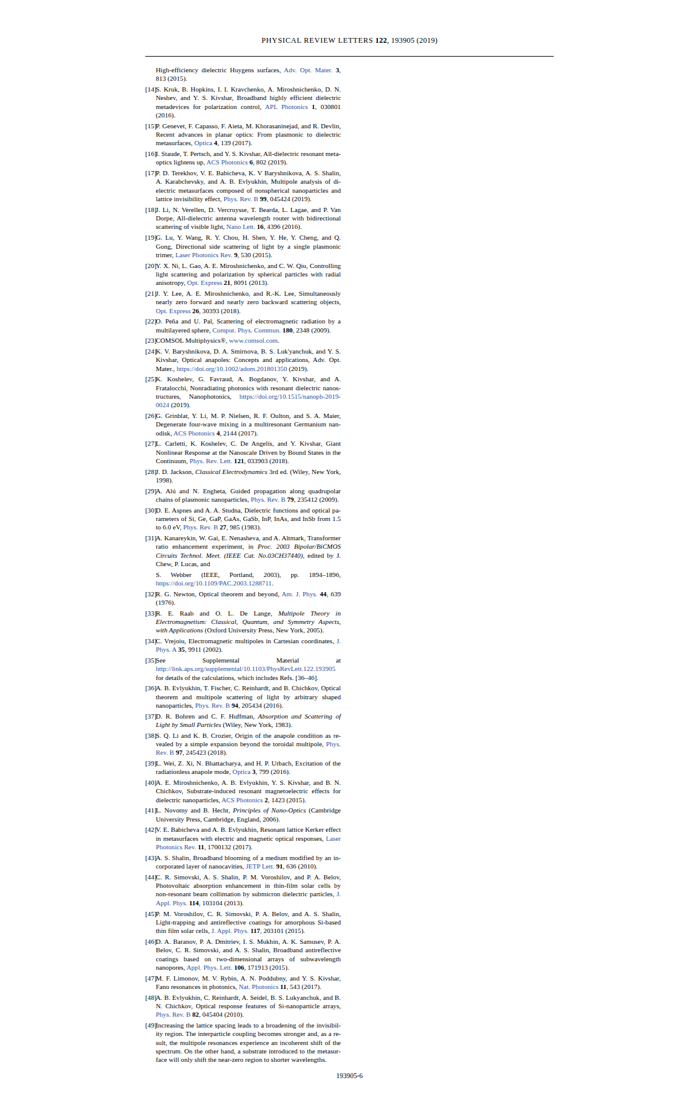Physical Review Letters 122, 193905 (2019)
High-efficiency dielectric Huygens surfaces, Adv. Opt. Mater. 3, 813 (2015).
[14] S. Kruk, B. Hopkins, I. I. Kravchenko, A. Miroshnichenko, D. N. Neshev, and Y. S. Kivshar, Broadband highly efficient dielectric metadevices for polarization control, APL Photonics 1, 030801 (2016).
[15] P. Genevet, F. Capasso, F. Aieta, M. Khorasaninejad, and R. Devlin, Recent advances in planar optics: From plasmonic to dielectric metasurfaces, Optica 4, 139 (2017).
[16] I. Staude, T. Pertsch, and Y. S. Kivshar, All-dielectric resonant meta-optics lightens up, ACS Photonics 6, 802 (2019).
[17] P. D. Terekhov, V. E. Babicheva, K. V Baryshnikova, A. S. Shalin, A. Karabchevsky, and A. B. Evlyukhin, Multipole analysis of dielectric metasurfaces composed of nonspherical nanoparticles and lattice invisibility effect, Phys. Rev. B 99, 045424 (2019).
[18] J. Li, N. Verellen, D. Vercruysse, T. Bearda, L. Lagae, and P. Van Dorpe, All-dielectric antenna wavelength router with bidirectional scattering of visible light, Nano Lett. 16, 4396 (2016).
[19] G. Lu, Y. Wang, R. Y. Chou, H. Shen, Y. He, Y. Cheng, and Q. Gong, Directional side scattering of light by a single plasmonic trimer, Laser Photonics Rev. 9, 530 (2015).
[20] Y. X. Ni, L. Gao, A. E. Miroshnichenko, and C. W. Qiu, Controlling light scattering and polarization by spherical particles with radial anisotropy, Opt. Express 21, 8091 (2013).
[21] J. Y. Lee, A. E. Miroshnichenko, and R.-K. Lee, Simultaneously nearly zero forward and nearly zero backward scattering objects, Opt. Express 26, 30393 (2018).
[22] O. Peña and U. Pal, Scattering of electromagnetic radiation by a multilayered sphere, Comput. Phys. Commun. 180, 2348 (2009).
[23] COMSOL Multiphysics®, www.comsol.com.
[24] K. V. Baryshnikova, D. A. Smirnova, B. S. Luk'yanchuk, and Y. S. Kivshar, Optical anapoles: Concepts and applications, Adv. Opt. Mater., https://doi.org/10.1002/adom.201801350 (2019).
[25] K. Koshelev, G. Favraud, A. Bogdanov, Y. Kivshar, and A. Fratalocchi, Nonradiating photonics with resonant dielectric nanostructures, Nanophotonics, https://doi.org/10.1515/nanoph-2019-0024 (2019).
[26] G. Grinblat, Y. Li, M. P. Nielsen, R. F. Oulton, and S. A. Maier, Degenerate four-wave mixing in a multiresonant Germanium nanodisk, ACS Photonics 4, 2144 (2017).
[27] L. Carletti, K. Koshelev, C. De Angelis, and Y. Kivshar, Giant Nonlinear Response at the Nanoscale Driven by Bound States in the Continuum, Phys. Rev. Lett. 121, 033903 (2018).
[28] J. D. Jackson, Classical Electrodynamics 3rd ed. (Wiley, New York, 1998).
[29] A. Alú and N. Engheta, Guided propagation along quadrupolar chains of plasmonic nanoparticles, Phys. Rev. B 79, 235412 (2009).
[30] D. E. Aspnes and A. A. Studna, Dielectric functions and optical parameters of Si, Ge, GaP, GaAs, GaSb, InP, InAs, and InSb from 1.5 to 6.0 eV, Phys. Rev. B 27, 985 (1983).
[31] A. Kanareykin, W. Gai, E. Nenasheva, and A. Altmark, Transformer ratio enhancement experiment, in Proc. 2003 Bipolar/BiCMOS Circuits Technol. Meet. (IEEE Cat. No.03CH37440), edited by J. Chew, P. Lucas, and
S. Webber (IEEE, Portland, 2003), pp. 1894–1896, https://doi.org/10.1109/PAC.2003.1288711.
[32] R. G. Newton, Optical theorem and beyond, Am. J. Phys. 44, 639 (1976).
[33] R. E. Raab and O. L. De Lange, Multipole Theory in Electromagnetism: Classical, Quantum, and Symmetry Aspects, with Applications (Oxford University Press, New York, 2005).
[34] C. Vrejoiu, Electromagnetic multipoles in Cartesian coordinates, J. Phys. A 35, 9911 (2002).
[35] See Supplemental Material at http://link.aps.org/supplemental/10.1103/PhysRevLett.122.193905 for details of the calculations, which includes Refs. [36–46].
[36] A. B. Evlyukhin, T. Fischer, C. Reinhardt, and B. Chichkov, Optical theorem and multipole scattering of light by arbitrary shaped nanoparticles, Phys. Rev. B 94, 205434 (2016).
[37] D. R. Bohren and C. F. Huffman, Absorption and Scattering of Light by Small Particles (Wiley, New York, 1983).
[38] S. Q. Li and K. B. Crozier, Origin of the anapole condition as revealed by a simple expansion beyond the toroidal multipole, Phys. Rev. B 97, 245423 (2018).
[39] L. Wei, Z. Xi, N. Bhattacharya, and H. P. Urbach, Excitation of the radiationless anapole mode, Optica 3, 799 (2016).
[40] A. E. Miroshnichenko, A. B. Evlyukhin, Y. S. Kivshar, and B. N. Chichkov, Substrate-induced resonant magnetoelectric effects for dielectric nanoparticles, ACS Photonics 2, 1423 (2015).
[41] L. Novotny and B. Hecht, Principles of Nano-Optics (Cambridge University Press, Cambridge, England, 2006).
[42] V. E. Babicheva and A. B. Evlyukhin, Resonant lattice Kerker effect in metasurfaces with electric and magnetic optical responses, Laser Photonics Rev. 11, 1700132 (2017).
[43] A. S. Shalin, Broadband blooming of a medium modified by an incorporated layer of nanocavities, JETP Lett. 91, 636 (2010).
[44] C. R. Simovski, A. S. Shalin, P. M. Voroshilov, and P. A. Belov, Photovoltaic absorption enhancement in thin-film solar cells by non-resonant beam collimation by submicron dielectric particles, J. Appl. Phys. 114, 103104 (2013).
[45] P. M. Voroshilov, C. R. Simovski, P. A. Belov, and A. S. Shalin, Light-trapping and antireflective coatings for amorphous Si-based thin film solar cells, J. Appl. Phys. 117, 203101 (2015).
[46] D. A. Baranov, P. A. Dmitriev, I. S. Mukhin, A. K. Samusev, P. A. Belov, C. R. Simovski, and A. S. Shalin, Broadband antireflective coatings based on two-dimensional arrays of subwavelength nanopores, Appl. Phys. Lett. 106, 171913 (2015).
[47] M. F. Limonov, M. V. Rybin, A. N. Poddubny, and Y. S. Kivshar, Fano resonances in photonics, Nat. Photonics 11, 543 (2017).
[48] A. B. Evlyukhin, C. Reinhardt, A. Seidel, B. S. Lukyanchuk, and B. N. Chichkov, Optical response features of Si-nanoparticle arrays, Phys. Rev. B 82, 045404 (2010).
[49] Increasing the lattice spacing leads to a broadening of the invisibility region. The interparticle coupling becomes stronger and, as a result, the multipole resonances experience an incoherent shift of the spectrum. On the other hand, a substrate introduced to the metasurface will only shift the near-zero region to shorter wavelengths.
193905-6